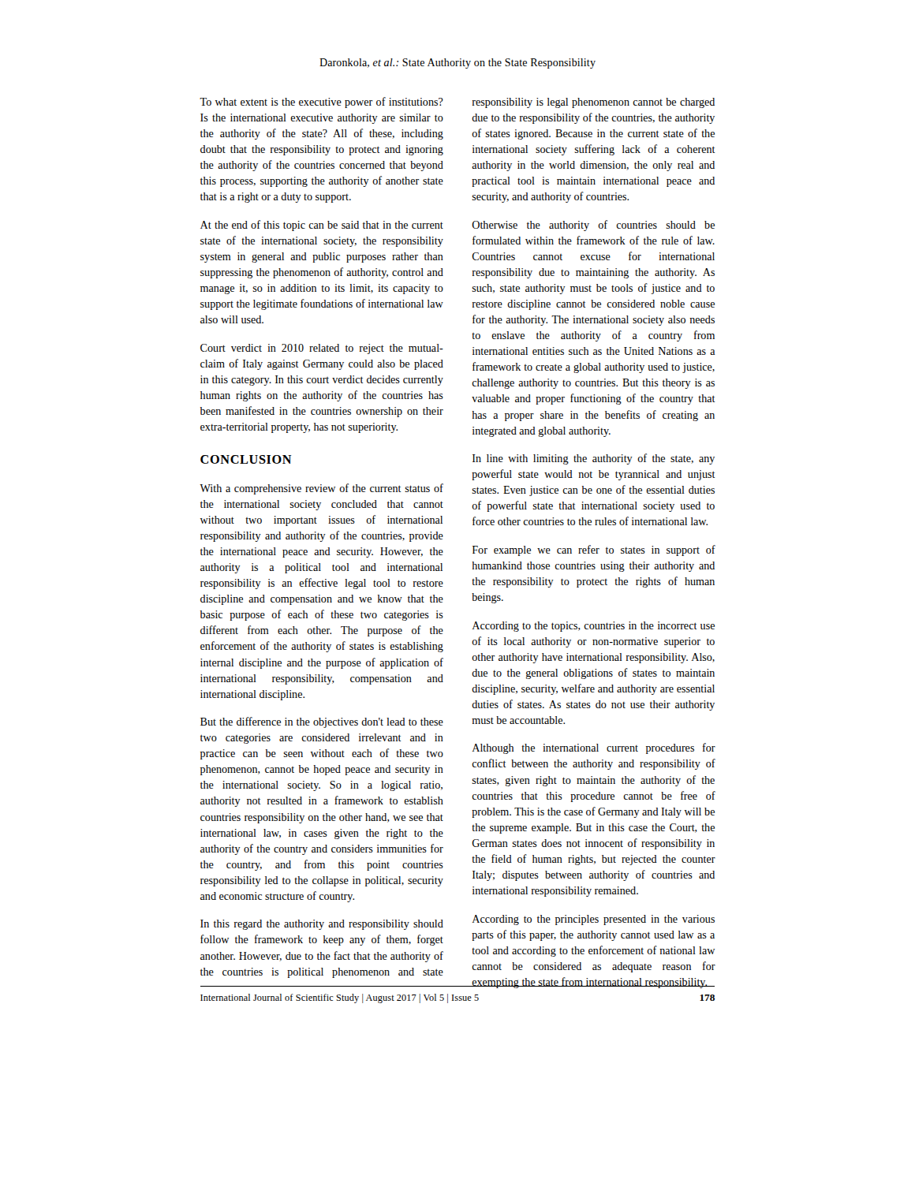Daronkola, et al.: State Authority on the State Responsibility
To what extent is the executive power of institutions? Is the international executive authority are similar to the authority of the state? All of these, including doubt that the responsibility to protect and ignoring the authority of the countries concerned that beyond this process, supporting the authority of another state that is a right or a duty to support.
At the end of this topic can be said that in the current state of the international society, the responsibility system in general and public purposes rather than suppressing the phenomenon of authority, control and manage it, so in addition to its limit, its capacity to support the legitimate foundations of international law also will used.
Court verdict in 2010 related to reject the mutual-claim of Italy against Germany could also be placed in this category. In this court verdict decides currently human rights on the authority of the countries has been manifested in the countries ownership on their extra-territorial property, has not superiority.
CONCLUSION
With a comprehensive review of the current status of the international society concluded that cannot without two important issues of international responsibility and authority of the countries, provide the international peace and security. However, the authority is a political tool and international responsibility is an effective legal tool to restore discipline and compensation and we know that the basic purpose of each of these two categories is different from each other. The purpose of the enforcement of the authority of states is establishing internal discipline and the purpose of application of international responsibility, compensation and international discipline.
But the difference in the objectives don't lead to these two categories are considered irrelevant and in practice can be seen without each of these two phenomenon, cannot be hoped peace and security in the international society. So in a logical ratio, authority not resulted in a framework to establish countries responsibility on the other hand, we see that international law, in cases given the right to the authority of the country and considers immunities for the country, and from this point countries responsibility led to the collapse in political, security and economic structure of country.
In this regard the authority and responsibility should follow the framework to keep any of them, forget another. However, due to the fact that the authority of the countries is political phenomenon and state responsibility is legal phenomenon cannot be charged due to the responsibility of the countries, the authority of states ignored. Because in the current state of the international society suffering lack of a coherent authority in the world dimension, the only real and practical tool is maintain international peace and security, and authority of countries.
Otherwise the authority of countries should be formulated within the framework of the rule of law. Countries cannot excuse for international responsibility due to maintaining the authority. As such, state authority must be tools of justice and to restore discipline cannot be considered noble cause for the authority. The international society also needs to enslave the authority of a country from international entities such as the United Nations as a framework to create a global authority used to justice, challenge authority to countries. But this theory is as valuable and proper functioning of the country that has a proper share in the benefits of creating an integrated and global authority.
In line with limiting the authority of the state, any powerful state would not be tyrannical and unjust states. Even justice can be one of the essential duties of powerful state that international society used to force other countries to the rules of international law.
For example we can refer to states in support of humankind those countries using their authority and the responsibility to protect the rights of human beings.
According to the topics, countries in the incorrect use of its local authority or non-normative superior to other authority have international responsibility. Also, due to the general obligations of states to maintain discipline, security, welfare and authority are essential duties of states. As states do not use their authority must be accountable.
Although the international current procedures for conflict between the authority and responsibility of states, given right to maintain the authority of the countries that this procedure cannot be free of problem. This is the case of Germany and Italy will be the supreme example. But in this case the Court, the German states does not innocent of responsibility in the field of human rights, but rejected the counter Italy; disputes between authority of countries and international responsibility remained.
According to the principles presented in the various parts of this paper, the authority cannot used law as a tool and according to the enforcement of national law cannot be considered as adequate reason for exempting the state from international responsibility.
International Journal of Scientific Study | August 2017 | Vol 5 | Issue 5
178